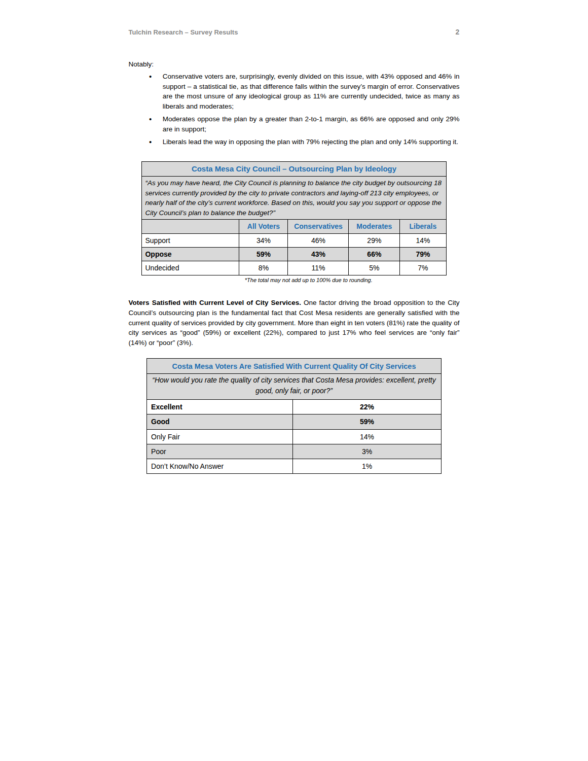Tulchin Research – Survey Results
2
Notably:
Conservative voters are, surprisingly, evenly divided on this issue, with 43% opposed and 46% in support – a statistical tie, as that difference falls within the survey’s margin of error. Conservatives are the most unsure of any ideological group as 11% are currently undecided, twice as many as liberals and moderates;
Moderates oppose the plan by a greater than 2-to-1 margin, as 66% are opposed and only 29% are in support;
Liberals lead the way in opposing the plan with 79% rejecting the plan and only 14% supporting it.
| Costa Mesa City Council – Outsourcing Plan by Ideology |
| “As you may have heard, the City Council is planning to balance the city budget by outsourcing 18 services currently provided by the city to private contractors and laying-off 213 city employees, or nearly half of the city’s current workforce. Based on this, would you say you support or oppose the City Council’s plan to balance the budget?” |
| | All Voters | Conservatives | Moderates | Liberals |
| Support | 34% | 46% | 29% | 14% |
| Oppose | 59% | 43% | 66% | 79% |
| Undecided | 8% | 11% | 5% | 7% |
*The total may not add up to 100% due to rounding.
Voters Satisfied with Current Level of City Services. One factor driving the broad opposition to the City Council’s outsourcing plan is the fundamental fact that Cost Mesa residents are generally satisfied with the current quality of services provided by city government. More than eight in ten voters (81%) rate the quality of city services as “good” (59%) or excellent (22%), compared to just 17% who feel services are “only fair” (14%) or “poor” (3%).
| Costa Mesa Voters Are Satisfied With Current Quality Of City Services |
| “How would you rate the quality of city services that Costa Mesa provides: excellent, pretty good, only fair, or poor?” |
| Excellent | 22% |
| Good | 59% |
| Only Fair | 14% |
| Poor | 3% |
| Don’t Know/No Answer | 1% |